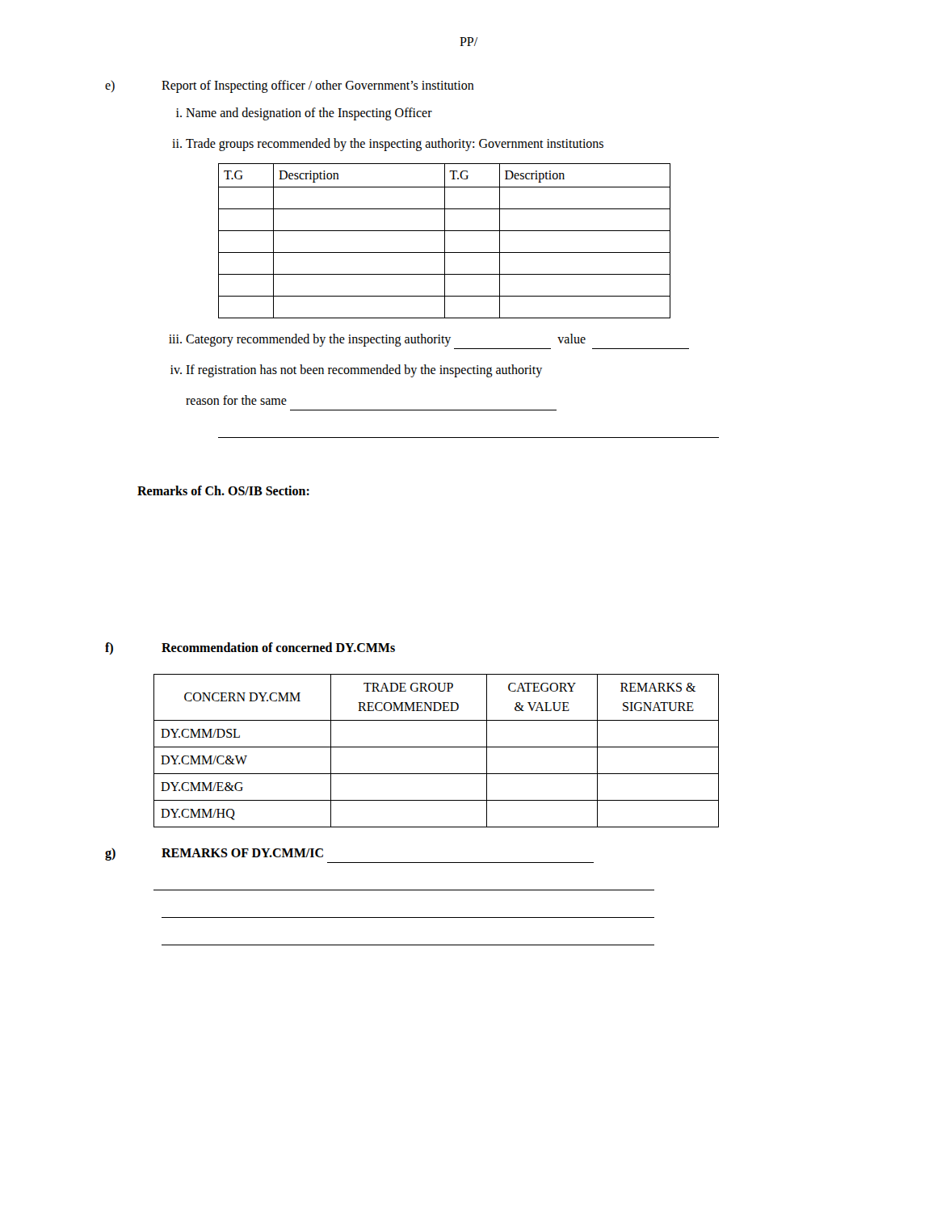PP/
e)
Report of Inspecting officer / other Government’s institution
Name and designation of the Inspecting Officer
Trade groups recommended by the inspecting authority: Government institutions
| T.G | Description | T.G | Description |
| --- | --- | --- | --- |
Category recommended by the inspecting authority value
If registration has not been recommended by the inspecting authority
reason for the same
Remarks of Ch. OS/IB Section:
f)
Recommendation of concerned DY.CMMs
| CONCERN DY.CMM | TRADE GROUP RECOMMENDED | CATEGORY & VALUE | REMARKS & SIGNATURE |
| --- | --- | --- | --- |
| DY.CMM/DSL | | | |
| DY.CMM/C&W | | | |
| DY.CMM/E&G | | | |
| DY.CMM/HQ | | | |
g)
REMARKS OF DY.CMM/IC